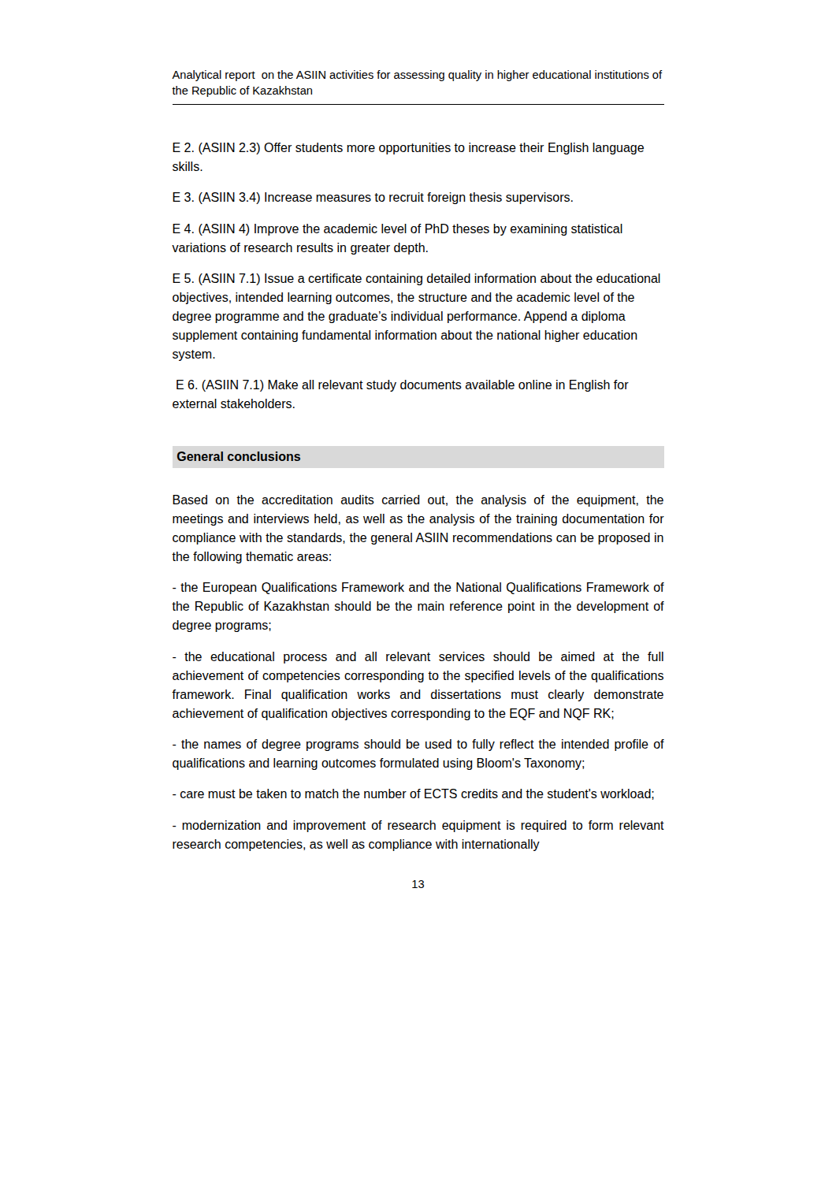Analytical report on the ASIIN activities for assessing quality in higher educational institutions of the Republic of Kazakhstan
E 2. (ASIIN 2.3) Offer students more opportunities to increase their English language skills.
E 3. (ASIIN 3.4) Increase measures to recruit foreign thesis supervisors.
E 4. (ASIIN 4) Improve the academic level of PhD theses by examining statistical variations of research results in greater depth.
E 5. (ASIIN 7.1) Issue a certificate containing detailed information about the educational objectives, intended learning outcomes, the structure and the academic level of the degree programme and the graduate’s individual performance. Append a diploma supplement containing fundamental information about the national higher education system.
E 6. (ASIIN 7.1) Make all relevant study documents available online in English for external stakeholders.
General conclusions
Based on the accreditation audits carried out, the analysis of the equipment, the meetings and interviews held, as well as the analysis of the training documentation for compliance with the standards, the general ASIIN recommendations can be proposed in the following thematic areas:
- the European Qualifications Framework and the National Qualifications Framework of the Republic of Kazakhstan should be the main reference point in the development of degree programs;
- the educational process and all relevant services should be aimed at the full achievement of competencies corresponding to the specified levels of the qualifications framework. Final qualification works and dissertations must clearly demonstrate achievement of qualification objectives corresponding to the EQF and NQF RK;
- the names of degree programs should be used to fully reflect the intended profile of qualifications and learning outcomes formulated using Bloom's Taxonomy;
- care must be taken to match the number of ECTS credits and the student's workload;
- modernization and improvement of research equipment is required to form relevant research competencies, as well as compliance with internationally
13